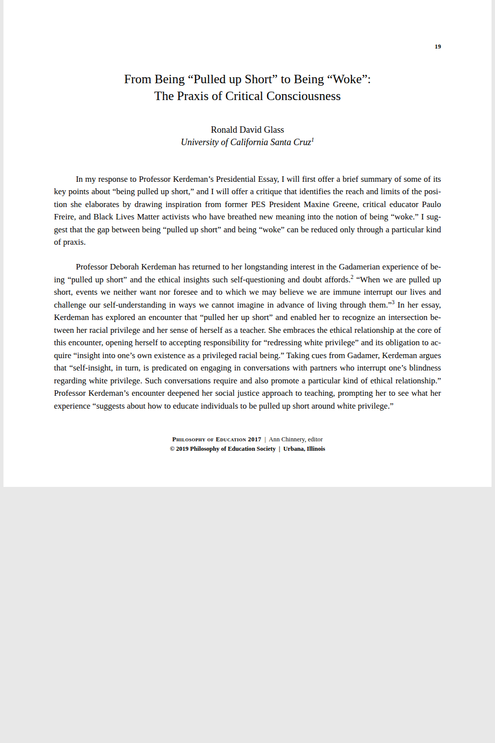19
From Being “Pulled up Short” to Being “Woke”:
The Praxis of Critical Consciousness
Ronald David Glass
University of California Santa Cruz1
In my response to Professor Kerdeman’s Presidential Essay, I will first offer a brief summary of some of its key points about “being pulled up short,” and I will offer a critique that identifies the reach and limits of the position she elaborates by drawing inspiration from former PES President Maxine Greene, critical educator Paulo Freire, and Black Lives Matter activists who have breathed new meaning into the notion of being “woke.” I suggest that the gap between being “pulled up short” and being “woke” can be reduced only through a particular kind of praxis.
Professor Deborah Kerdeman has returned to her longstanding interest in the Gadamerian experience of being “pulled up short” and the ethical insights such self-questioning and doubt affords.2 “When we are pulled up short, events we neither want nor foresee and to which we may believe we are immune interrupt our lives and challenge our self-understanding in ways we cannot imagine in advance of living through them.”3 In her essay, Kerdeman has explored an encounter that “pulled her up short” and enabled her to recognize an intersection between her racial privilege and her sense of herself as a teacher. She embraces the ethical relationship at the core of this encounter, opening herself to accepting responsibility for “redressing white privilege” and its obligation to acquire “insight into one’s own existence as a privileged racial being.” Taking cues from Gadamer, Kerdeman argues that “self-insight, in turn, is predicated on engaging in conversations with partners who interrupt one’s blindness regarding white privilege. Such conversations require and also promote a particular kind of ethical relationship.” Professor Kerdeman’s encounter deepened her social justice approach to teaching, prompting her to see what her experience “suggests about how to educate individuals to be pulled up short around white privilege.”
Philosophy of Education 2017 | Ann Chinnery, editor
© 2019 Philosophy of Education Society | Urbana, Illinois